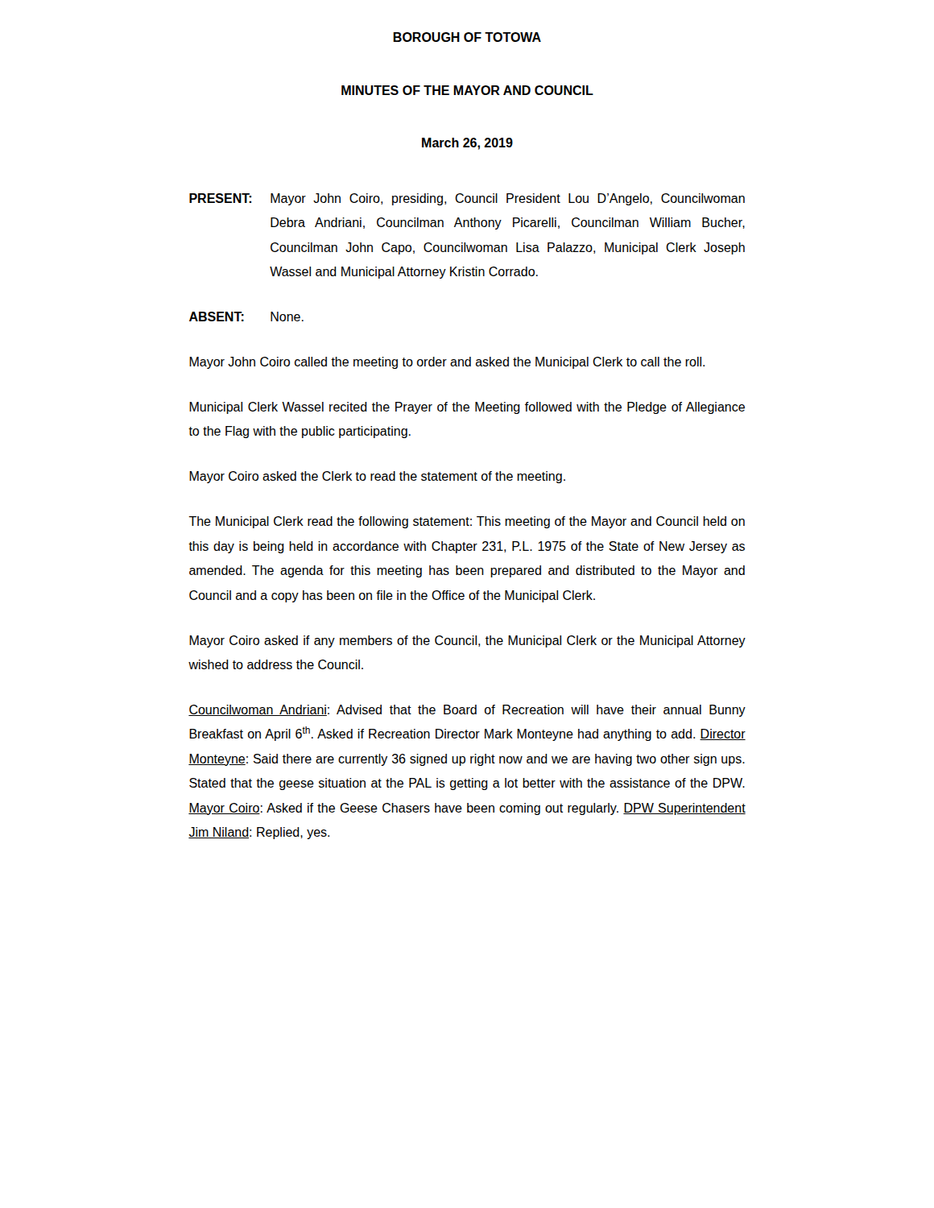BOROUGH OF TOTOWA
MINUTES OF THE MAYOR AND COUNCIL
March 26, 2019
PRESENT:
Mayor John Coiro, presiding, Council President Lou D’Angelo, Councilwoman Debra Andriani, Councilman Anthony Picarelli, Councilman William Bucher, Councilman John Capo, Councilwoman Lisa Palazzo, Municipal Clerk Joseph Wassel and Municipal Attorney Kristin Corrado.
ABSENT:
None.
Mayor John Coiro called the meeting to order and asked the Municipal Clerk to call the roll.
Municipal Clerk Wassel recited the Prayer of the Meeting followed with the Pledge of Allegiance to the Flag with the public participating.
Mayor Coiro asked the Clerk to read the statement of the meeting.
The Municipal Clerk read the following statement: This meeting of the Mayor and Council held on this day is being held in accordance with Chapter 231, P.L. 1975 of the State of New Jersey as amended. The agenda for this meeting has been prepared and distributed to the Mayor and Council and a copy has been on file in the Office of the Municipal Clerk.
Mayor Coiro asked if any members of the Council, the Municipal Clerk or the Municipal Attorney wished to address the Council.
Councilwoman Andriani: Advised that the Board of Recreation will have their annual Bunny Breakfast on April 6th. Asked if Recreation Director Mark Monteyne had anything to add. Director Monteyne: Said there are currently 36 signed up right now and we are having two other sign ups. Stated that the geese situation at the PAL is getting a lot better with the assistance of the DPW. Mayor Coiro: Asked if the Geese Chasers have been coming out regularly. DPW Superintendent Jim Niland: Replied, yes.